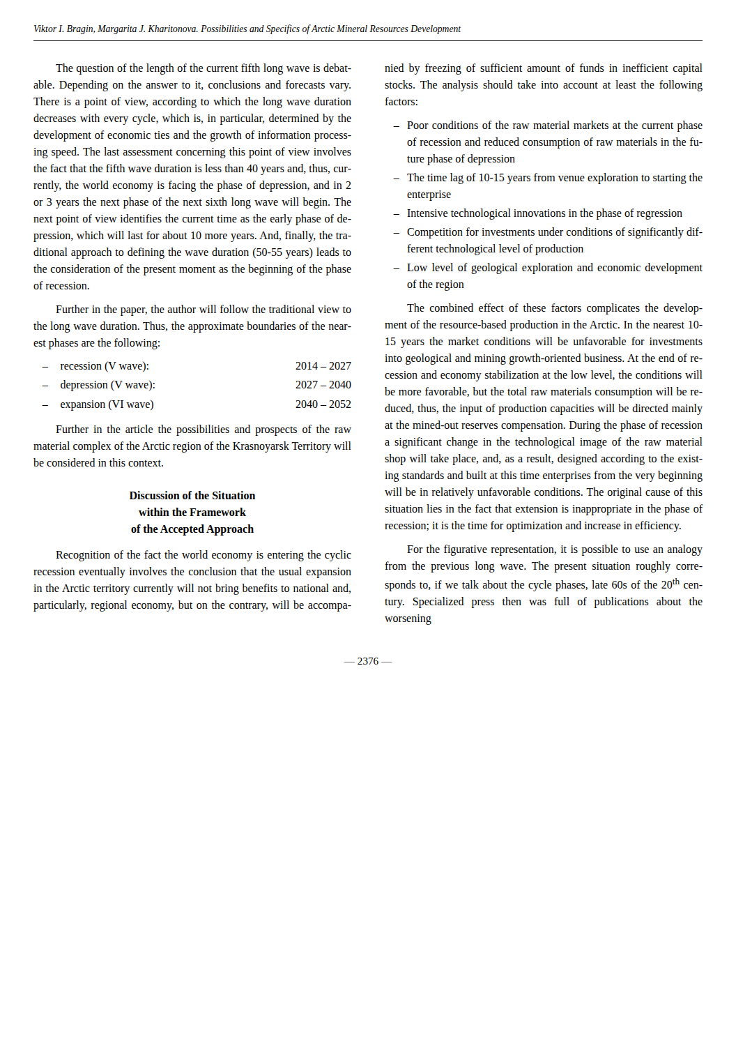Viktor I. Bragin, Margarita J. Kharitonova. Possibilities and Specifics of Arctic Mineral Resources Development
The question of the length of the current fifth long wave is debatable. Depending on the answer to it, conclusions and forecasts vary. There is a point of view, according to which the long wave duration decreases with every cycle, which is, in particular, determined by the development of economic ties and the growth of information processing speed. The last assessment concerning this point of view involves the fact that the fifth wave duration is less than 40 years and, thus, currently, the world economy is facing the phase of depression, and in 2 or 3 years the next phase of the next sixth long wave will begin. The next point of view identifies the current time as the early phase of depression, which will last for about 10 more years. And, finally, the traditional approach to defining the wave duration (50-55 years) leads to the consideration of the present moment as the beginning of the phase of recession.
Further in the paper, the author will follow the traditional view to the long wave duration. Thus, the approximate boundaries of the nearest phases are the following:
| – | recession (V wave): | 2014 – 2027 |
| – | depression (V wave): | 2027 – 2040 |
| – | expansion (VI wave) | 2040 – 2052 |
Further in the article the possibilities and prospects of the raw material complex of the Arctic region of the Krasnoyarsk Territory will be considered in this context.
Discussion of the Situation
within the Framework
of the Accepted Approach
Recognition of the fact the world economy is entering the cyclic recession eventually involves the conclusion that the usual expansion in the Arctic territory currently will not bring benefits to national and, particularly, regional economy, but on the contrary, will be accompanied by freezing of sufficient amount of funds in inefficient capital stocks. The analysis should take into account at least the following factors:
Poor conditions of the raw material markets at the current phase of recession and reduced consumption of raw materials in the future phase of depression
The time lag of 10-15 years from venue exploration to starting the enterprise
Intensive technological innovations in the phase of regression
Competition for investments under conditions of significantly different technological level of production
Low level of geological exploration and economic development of the region
The combined effect of these factors complicates the development of the resource-based production in the Arctic. In the nearest 10-15 years the market conditions will be unfavorable for investments into geological and mining growth-oriented business. At the end of recession and economy stabilization at the low level, the conditions will be more favorable, but the total raw materials consumption will be reduced, thus, the input of production capacities will be directed mainly at the mined-out reserves compensation. During the phase of recession a significant change in the technological image of the raw material shop will take place, and, as a result, designed according to the existing standards and built at this time enterprises from the very beginning will be in relatively unfavorable conditions. The original cause of this situation lies in the fact that extension is inappropriate in the phase of recession; it is the time for optimization and increase in efficiency.
For the figurative representation, it is possible to use an analogy from the previous long wave. The present situation roughly corresponds to, if we talk about the cycle phases, late 60s of the 20th century. Specialized press then was full of publications about the worsening
— 2376 —